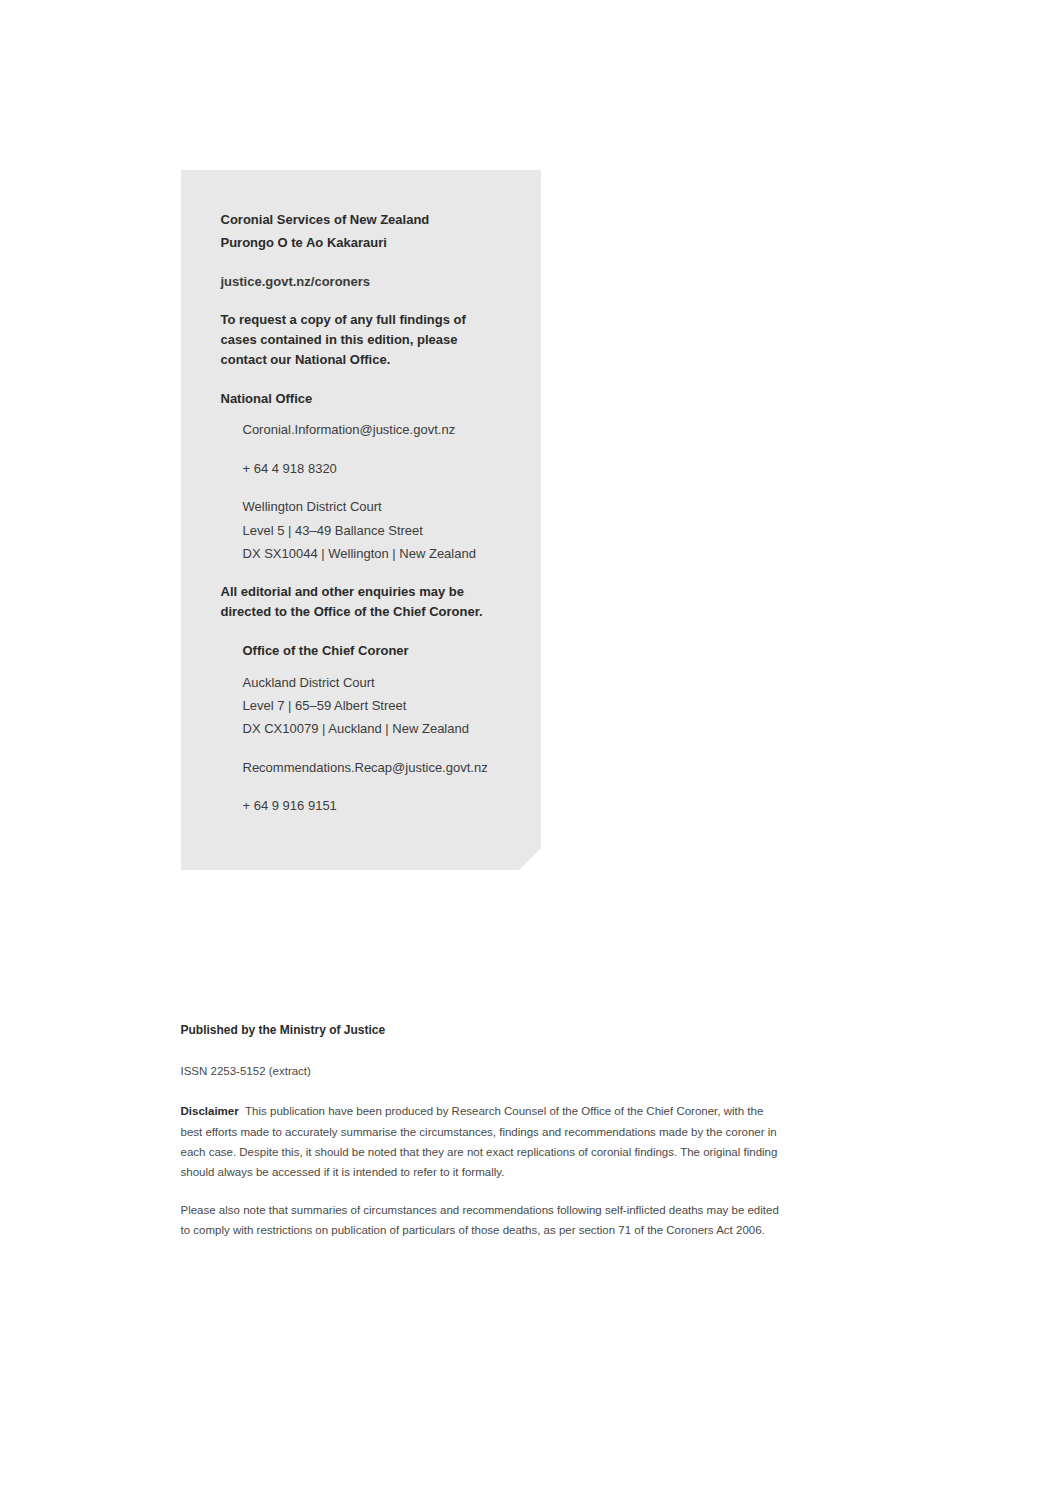Coronial Services of New Zealand
Purongo O te Ao Kakarauri
justice.govt.nz/coroners
To request a copy of any full findings of cases contained in this edition, please contact our National Office.
National Office
Coronial.Information@justice.govt.nz
+ 64 4 918 8320
Wellington District Court
Level 5 | 43–49 Ballance Street
DX SX10044 | Wellington | New Zealand
All editorial and other enquiries may be directed to the Office of the Chief Coroner.
Office of the Chief Coroner
Auckland District Court
Level 7 | 65–59 Albert Street
DX CX10079 | Auckland | New Zealand
Recommendations.Recap@justice.govt.nz
+ 64 9 916 9151
Published by the Ministry of Justice
ISSN 2253-5152 (extract)
Disclaimer This publication have been produced by Research Counsel of the Office of the Chief Coroner, with the best efforts made to accurately summarise the circumstances, findings and recommendations made by the coroner in each case. Despite this, it should be noted that they are not exact replications of coronial findings. The original finding should always be accessed if it is intended to refer to it formally.
Please also note that summaries of circumstances and recommendations following self-inflicted deaths may be edited to comply with restrictions on publication of particulars of those deaths, as per section 71 of the Coroners Act 2006.